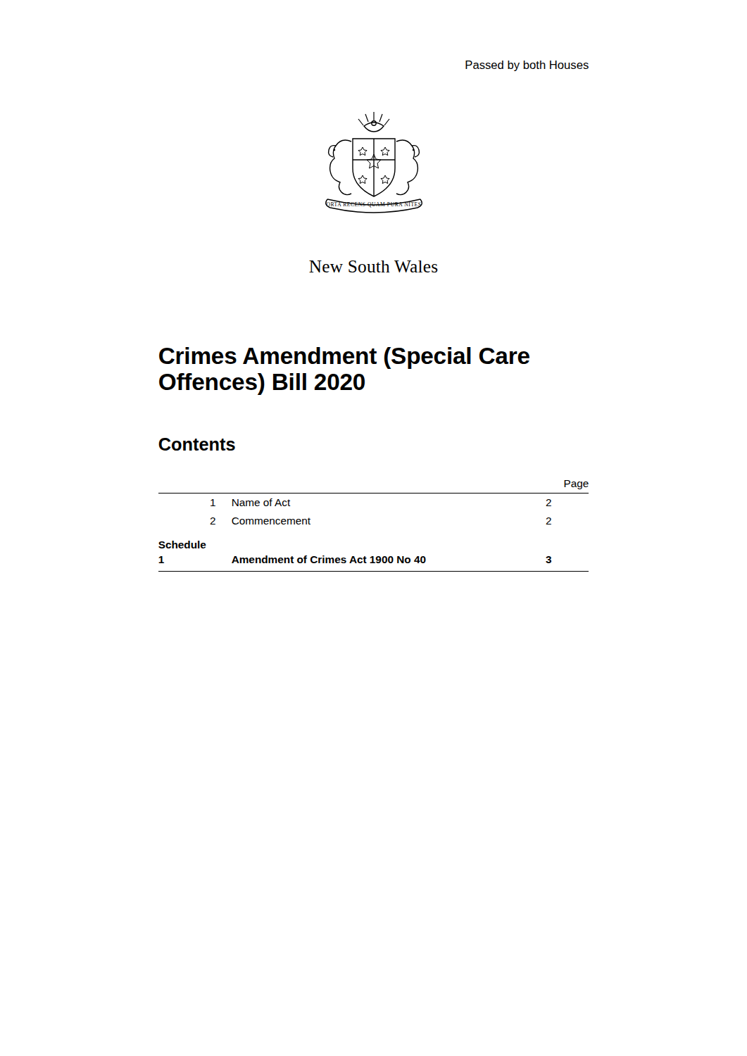Passed by both Houses
ORTA RECENS QUAM PURA NITES
New South Wales
Crimes Amendment (Special Care Offences) Bill 2020
Contents
| | | | Page |
| --- | --- | --- | --- |
| | 1 | Name of Act | 2 |
| | 2 | Commencement | 2 |
| Schedule 1 | | Amendment of Crimes Act 1900 No 40 | 3 |